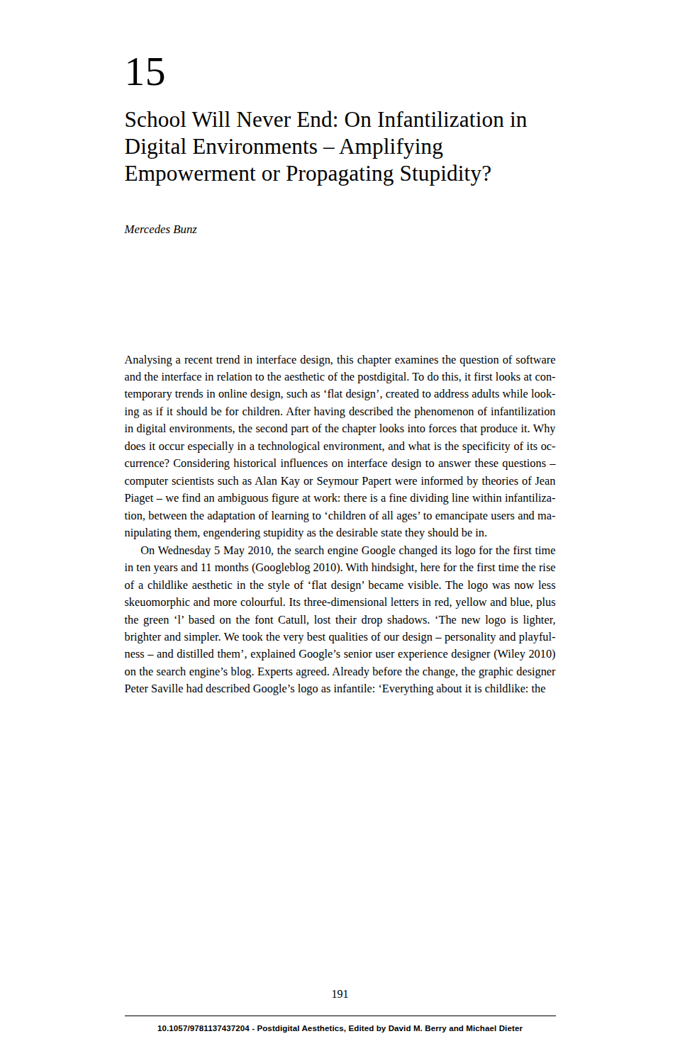15
School Will Never End: On Infantilization in Digital Environments – Amplifying Empowerment or Propagating Stupidity?
Mercedes Bunz
Analysing a recent trend in interface design, this chapter examines the question of software and the interface in relation to the aesthetic of the postdigital. To do this, it first looks at contemporary trends in online design, such as ‘flat design’, created to address adults while looking as if it should be for children. After having described the phenomenon of infantilization in digital environments, the second part of the chapter looks into forces that produce it. Why does it occur especially in a technological environment, and what is the specificity of its occurrence? Considering historical influences on interface design to answer these questions – computer scientists such as Alan Kay or Seymour Papert were informed by theories of Jean Piaget – we find an ambiguous figure at work: there is a fine dividing line within infantilization, between the adaptation of learning to ‘children of all ages’ to emancipate users and manipulating them, engendering stupidity as the desirable state they should be in.
On Wednesday 5 May 2010, the search engine Google changed its logo for the first time in ten years and 11 months (Googleblog 2010). With hindsight, here for the first time the rise of a childlike aesthetic in the style of ‘flat design’ became visible. The logo was now less skeuomorphic and more colourful. Its three-dimensional letters in red, yellow and blue, plus the green ‘l’ based on the font Catull, lost their drop shadows. ‘The new logo is lighter, brighter and simpler. We took the very best qualities of our design – personality and playfulness – and distilled them’, explained Google’s senior user experience designer (Wiley 2010) on the search engine’s blog. Experts agreed. Already before the change, the graphic designer Peter Saville had described Google’s logo as infantile: ‘Everything about it is childlike: the
191
10.1057/9781137437204 - Postdigital Aesthetics, Edited by David M. Berry and Michael Dieter